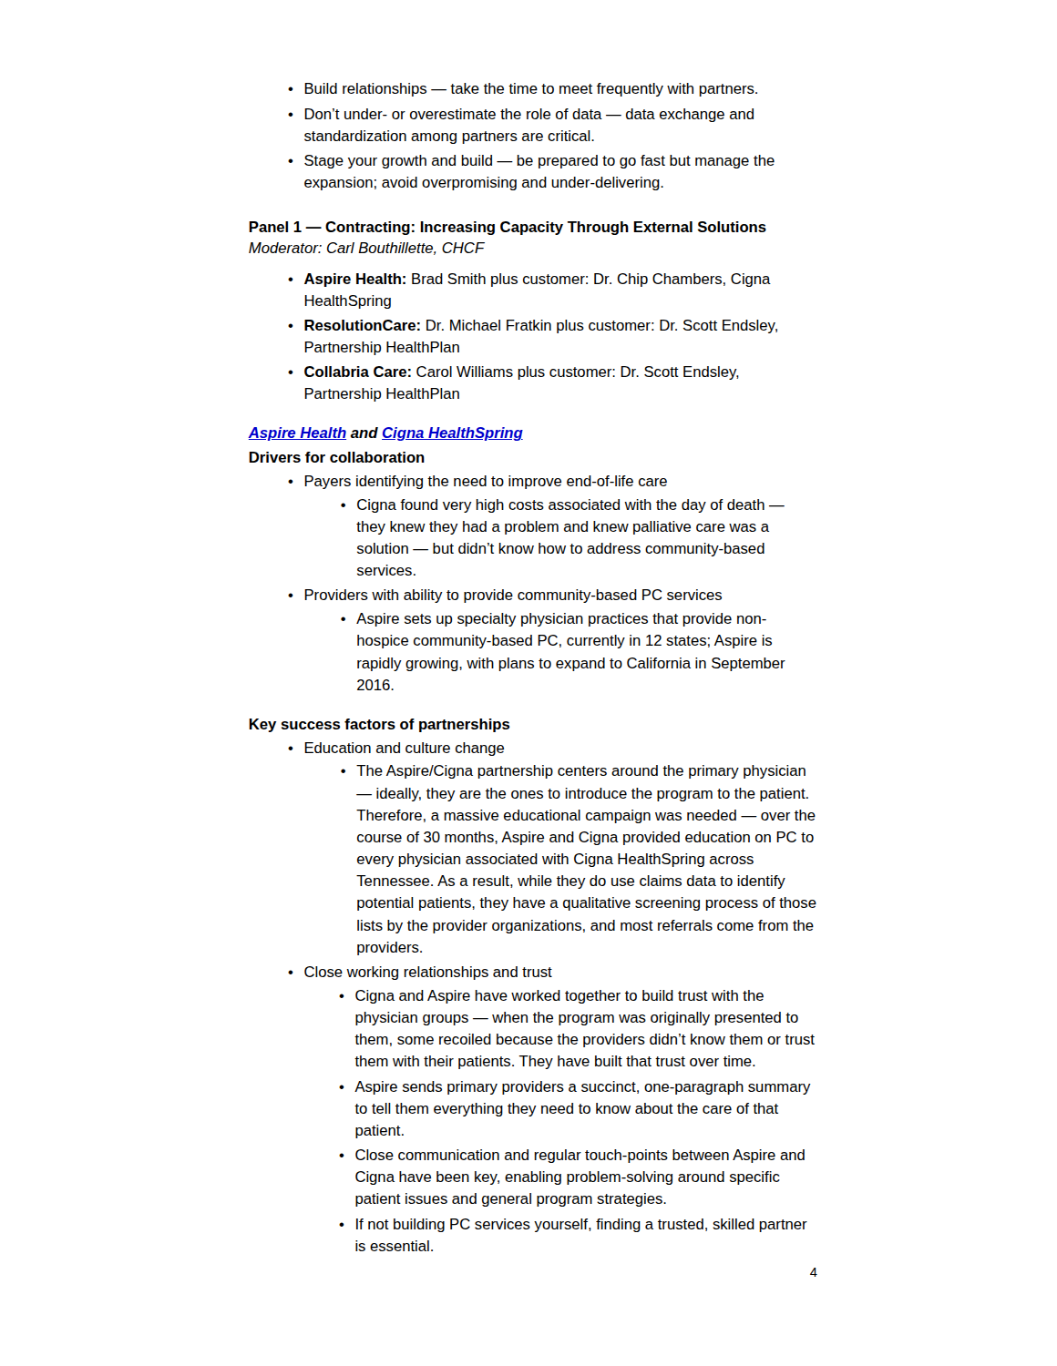Build relationships — take the time to meet frequently with partners.
Don’t under- or overestimate the role of data — data exchange and standardization among partners are critical.
Stage your growth and build — be prepared to go fast but manage the expansion; avoid overpromising and under-delivering.
Panel 1 — Contracting: Increasing Capacity Through External Solutions
Moderator: Carl Bouthillette, CHCF
Aspire Health: Brad Smith plus customer: Dr. Chip Chambers, Cigna HealthSpring
ResolutionCare: Dr. Michael Fratkin plus customer: Dr. Scott Endsley, Partnership HealthPlan
Collabria Care: Carol Williams plus customer: Dr. Scott Endsley, Partnership HealthPlan
Aspire Health and Cigna HealthSpring
Drivers for collaboration
Payers identifying the need to improve end-of-life care
Cigna found very high costs associated with the day of death — they knew they had a problem and knew palliative care was a solution — but didn’t know how to address community-based services.
Providers with ability to provide community-based PC services
Aspire sets up specialty physician practices that provide non-hospice community-based PC, currently in 12 states; Aspire is rapidly growing, with plans to expand to California in September 2016.
Key success factors of partnerships
Education and culture change
The Aspire/Cigna partnership centers around the primary physician — ideally, they are the ones to introduce the program to the patient. Therefore, a massive educational campaign was needed — over the course of 30 months, Aspire and Cigna provided education on PC to every physician associated with Cigna HealthSpring across Tennessee. As a result, while they do use claims data to identify potential patients, they have a qualitative screening process of those lists by the provider organizations, and most referrals come from the providers.
Close working relationships and trust
Cigna and Aspire have worked together to build trust with the physician groups — when the program was originally presented to them, some recoiled because the providers didn’t know them or trust them with their patients. They have built that trust over time.
Aspire sends primary providers a succinct, one-paragraph summary to tell them everything they need to know about the care of that patient.
Close communication and regular touch-points between Aspire and Cigna have been key, enabling problem-solving around specific patient issues and general program strategies.
If not building PC services yourself, finding a trusted, skilled partner is essential.
4